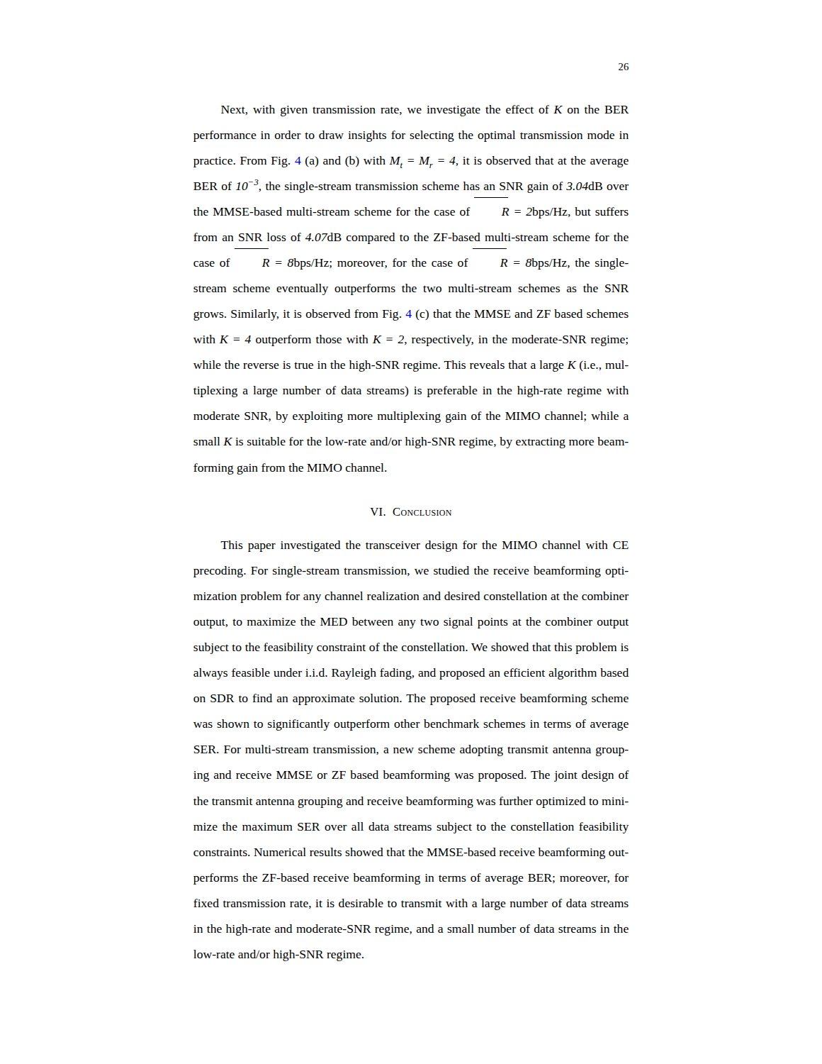26
Next, with given transmission rate, we investigate the effect of K on the BER performance in order to draw insights for selecting the optimal transmission mode in practice. From Fig. 4 (a) and (b) with Mt = Mr = 4, it is observed that at the average BER of 10−3, the single-stream transmission scheme has an SNR gain of 3.04dB over the MMSE-based multi-stream scheme for the case of R = 2bps/Hz, but suffers from an SNR loss of 4.07dB compared to the ZF-based multi-stream scheme for the case of R = 8bps/Hz; moreover, for the case of R = 8bps/Hz, the single-stream scheme eventually outperforms the two multi-stream schemes as the SNR grows. Similarly, it is observed from Fig. 4 (c) that the MMSE and ZF based schemes with K = 4 outperform those with K = 2, respectively, in the moderate-SNR regime; while the reverse is true in the high-SNR regime. This reveals that a large K (i.e., multiplexing a large number of data streams) is preferable in the high-rate regime with moderate SNR, by exploiting more multiplexing gain of the MIMO channel; while a small K is suitable for the low-rate and/or high-SNR regime, by extracting more beamforming gain from the MIMO channel.
VI. Conclusion
This paper investigated the transceiver design for the MIMO channel with CE precoding. For single-stream transmission, we studied the receive beamforming optimization problem for any channel realization and desired constellation at the combiner output, to maximize the MED between any two signal points at the combiner output subject to the feasibility constraint of the constellation. We showed that this problem is always feasible under i.i.d. Rayleigh fading, and proposed an efficient algorithm based on SDR to find an approximate solution. The proposed receive beamforming scheme was shown to significantly outperform other benchmark schemes in terms of average SER. For multi-stream transmission, a new scheme adopting transmit antenna grouping and receive MMSE or ZF based beamforming was proposed. The joint design of the transmit antenna grouping and receive beamforming was further optimized to minimize the maximum SER over all data streams subject to the constellation feasibility constraints. Numerical results showed that the MMSE-based receive beamforming outperforms the ZF-based receive beamforming in terms of average BER; moreover, for fixed transmission rate, it is desirable to transmit with a large number of data streams in the high-rate and moderate-SNR regime, and a small number of data streams in the low-rate and/or high-SNR regime.